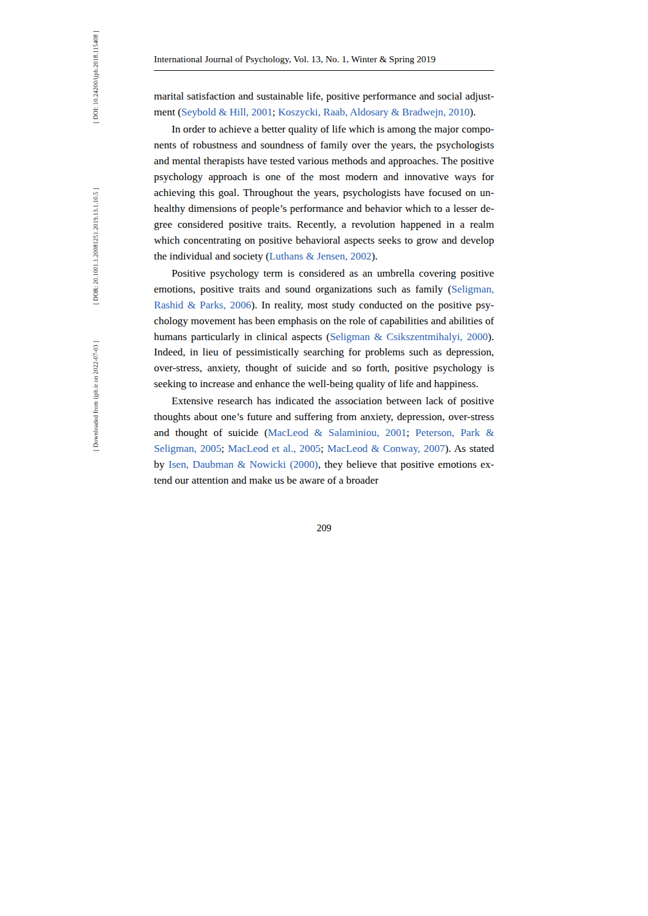[ DOI: 10.24200/ijpb.2018.115408 ]
[ DOR: 20.1001.1.20081251.2019.13.1.10.5 ]
[ Downloaded from ijpb.ir on 2022-07-03 ]
International Journal of Psychology, Vol. 13, No. 1, Winter & Spring 2019
marital satisfaction and sustainable life, positive performance and social adjustment (Seybold & Hill, 2001; Koszycki, Raab, Aldosary & Bradwejn, 2010).
In order to achieve a better quality of life which is among the major components of robustness and soundness of family over the years, the psychologists and mental therapists have tested various methods and approaches. The positive psychology approach is one of the most modern and innovative ways for achieving this goal. Throughout the years, psychologists have focused on unhealthy dimensions of people’s performance and behavior which to a lesser degree considered positive traits. Recently, a revolution happened in a realm which concentrating on positive behavioral aspects seeks to grow and develop the individual and society (Luthans & Jensen, 2002).
Positive psychology term is considered as an umbrella covering positive emotions, positive traits and sound organizations such as family (Seligman, Rashid & Parks, 2006). In reality, most study conducted on the positive psychology movement has been emphasis on the role of capabilities and abilities of humans particularly in clinical aspects (Seligman & Csikszentmihalyi, 2000). Indeed, in lieu of pessimistically searching for problems such as depression, over-stress, anxiety, thought of suicide and so forth, positive psychology is seeking to increase and enhance the well-being quality of life and happiness.
Extensive research has indicated the association between lack of positive thoughts about one’s future and suffering from anxiety, depression, over-stress and thought of suicide (MacLeod & Salaminiou, 2001; Peterson, Park & Seligman, 2005; MacLeod et al., 2005; MacLeod & Conway, 2007). As stated by Isen, Daubman & Nowicki (2000), they believe that positive emotions extend our attention and make us be aware of a broader
209